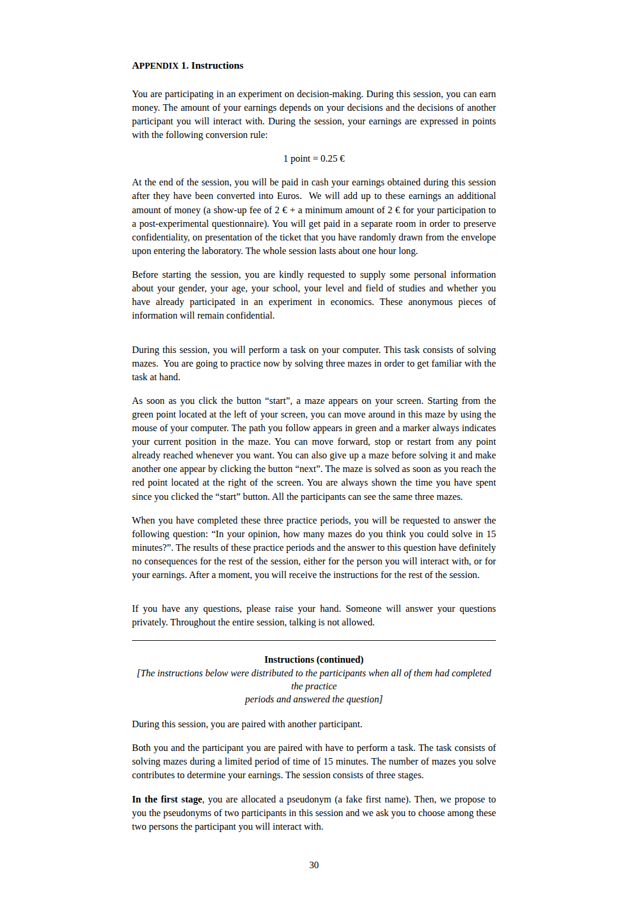APPENDIX 1. Instructions
You are participating in an experiment on decision-making. During this session, you can earn money. The amount of your earnings depends on your decisions and the decisions of another participant you will interact with. During the session, your earnings are expressed in points with the following conversion rule:
1 point = 0.25 €
At the end of the session, you will be paid in cash your earnings obtained during this session after they have been converted into Euros. We will add up to these earnings an additional amount of money (a show-up fee of 2 € + a minimum amount of 2 € for your participation to a post-experimental questionnaire). You will get paid in a separate room in order to preserve confidentiality, on presentation of the ticket that you have randomly drawn from the envelope upon entering the laboratory. The whole session lasts about one hour long.
Before starting the session, you are kindly requested to supply some personal information about your gender, your age, your school, your level and field of studies and whether you have already participated in an experiment in economics. These anonymous pieces of information will remain confidential.
During this session, you will perform a task on your computer. This task consists of solving mazes. You are going to practice now by solving three mazes in order to get familiar with the task at hand.
As soon as you click the button “start”, a maze appears on your screen. Starting from the green point located at the left of your screen, you can move around in this maze by using the mouse of your computer. The path you follow appears in green and a marker always indicates your current position in the maze. You can move forward, stop or restart from any point already reached whenever you want. You can also give up a maze before solving it and make another one appear by clicking the button “next”. The maze is solved as soon as you reach the red point located at the right of the screen. You are always shown the time you have spent since you clicked the “start” button. All the participants can see the same three mazes.
When you have completed these three practice periods, you will be requested to answer the following question: “In your opinion, how many mazes do you think you could solve in 15 minutes?”. The results of these practice periods and the answer to this question have definitely no consequences for the rest of the session, either for the person you will interact with, or for your earnings. After a moment, you will receive the instructions for the rest of the session.
If you have any questions, please raise your hand. Someone will answer your questions privately. Throughout the entire session, talking is not allowed.
Instructions (continued)
[The instructions below were distributed to the participants when all of them had completed the practice
periods and answered the question]
During this session, you are paired with another participant.
Both you and the participant you are paired with have to perform a task. The task consists of solving mazes during a limited period of time of 15 minutes. The number of mazes you solve contributes to determine your earnings. The session consists of three stages.
In the first stage, you are allocated a pseudonym (a fake first name). Then, we propose to you the pseudonyms of two participants in this session and we ask you to choose among these two persons the participant you will interact with.
30